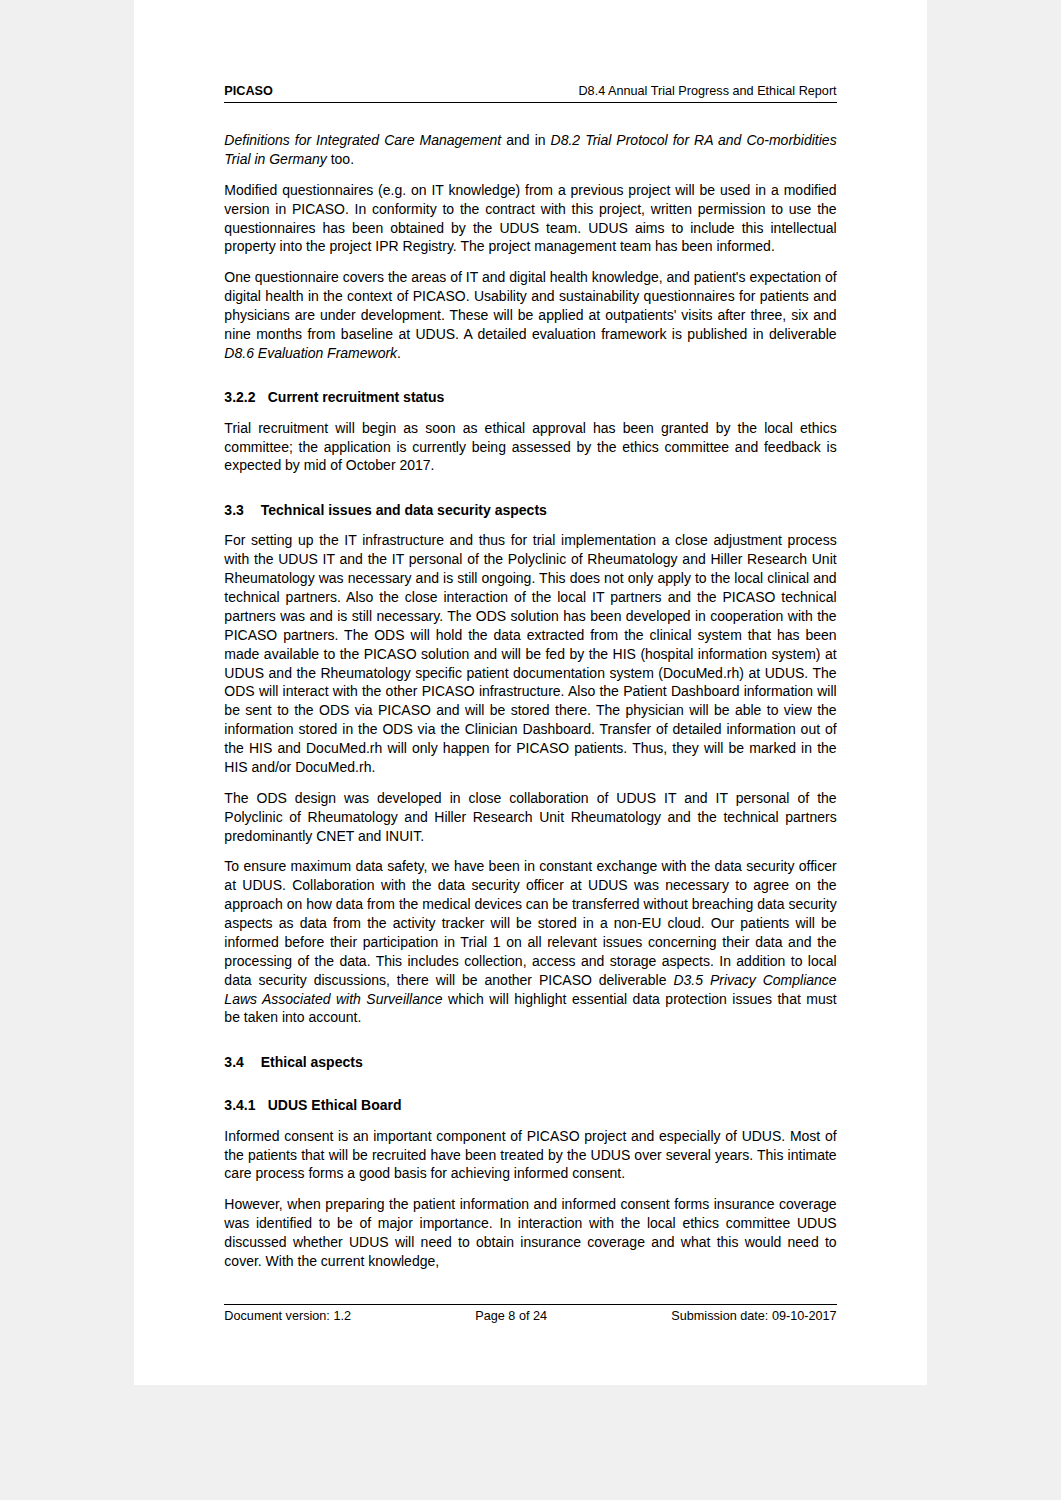PICASO D8.4 Annual Trial Progress and Ethical Report
Definitions for Integrated Care Management and in D8.2 Trial Protocol for RA and Co-morbidities Trial in Germany too.
Modified questionnaires (e.g. on IT knowledge) from a previous project will be used in a modified version in PICASO. In conformity to the contract with this project, written permission to use the questionnaires has been obtained by the UDUS team. UDUS aims to include this intellectual property into the project IPR Registry. The project management team has been informed.
One questionnaire covers the areas of IT and digital health knowledge, and patient's expectation of digital health in the context of PICASO. Usability and sustainability questionnaires for patients and physicians are under development. These will be applied at outpatients' visits after three, six and nine months from baseline at UDUS. A detailed evaluation framework is published in deliverable D8.6 Evaluation Framework.
3.2.2 Current recruitment status
Trial recruitment will begin as soon as ethical approval has been granted by the local ethics committee; the application is currently being assessed by the ethics committee and feedback is expected by mid of October 2017.
3.3 Technical issues and data security aspects
For setting up the IT infrastructure and thus for trial implementation a close adjustment process with the UDUS IT and the IT personal of the Polyclinic of Rheumatology and Hiller Research Unit Rheumatology was necessary and is still ongoing. This does not only apply to the local clinical and technical partners. Also the close interaction of the local IT partners and the PICASO technical partners was and is still necessary. The ODS solution has been developed in cooperation with the PICASO partners. The ODS will hold the data extracted from the clinical system that has been made available to the PICASO solution and will be fed by the HIS (hospital information system) at UDUS and the Rheumatology specific patient documentation system (DocuMed.rh) at UDUS. The ODS will interact with the other PICASO infrastructure. Also the Patient Dashboard information will be sent to the ODS via PICASO and will be stored there. The physician will be able to view the information stored in the ODS via the Clinician Dashboard. Transfer of detailed information out of the HIS and DocuMed.rh will only happen for PICASO patients. Thus, they will be marked in the HIS and/or DocuMed.rh.
The ODS design was developed in close collaboration of UDUS IT and IT personal of the Polyclinic of Rheumatology and Hiller Research Unit Rheumatology and the technical partners predominantly CNET and INUIT.
To ensure maximum data safety, we have been in constant exchange with the data security officer at UDUS. Collaboration with the data security officer at UDUS was necessary to agree on the approach on how data from the medical devices can be transferred without breaching data security aspects as data from the activity tracker will be stored in a non-EU cloud. Our patients will be informed before their participation in Trial 1 on all relevant issues concerning their data and the processing of the data. This includes collection, access and storage aspects. In addition to local data security discussions, there will be another PICASO deliverable D3.5 Privacy Compliance Laws Associated with Surveillance which will highlight essential data protection issues that must be taken into account.
3.4 Ethical aspects
3.4.1 UDUS Ethical Board
Informed consent is an important component of PICASO project and especially of UDUS. Most of the patients that will be recruited have been treated by the UDUS over several years. This intimate care process forms a good basis for achieving informed consent.
However, when preparing the patient information and informed consent forms insurance coverage was identified to be of major importance. In interaction with the local ethics committee UDUS discussed whether UDUS will need to obtain insurance coverage and what this would need to cover. With the current knowledge,
Document version: 1.2 Page 8 of 24 Submission date: 09-10-2017